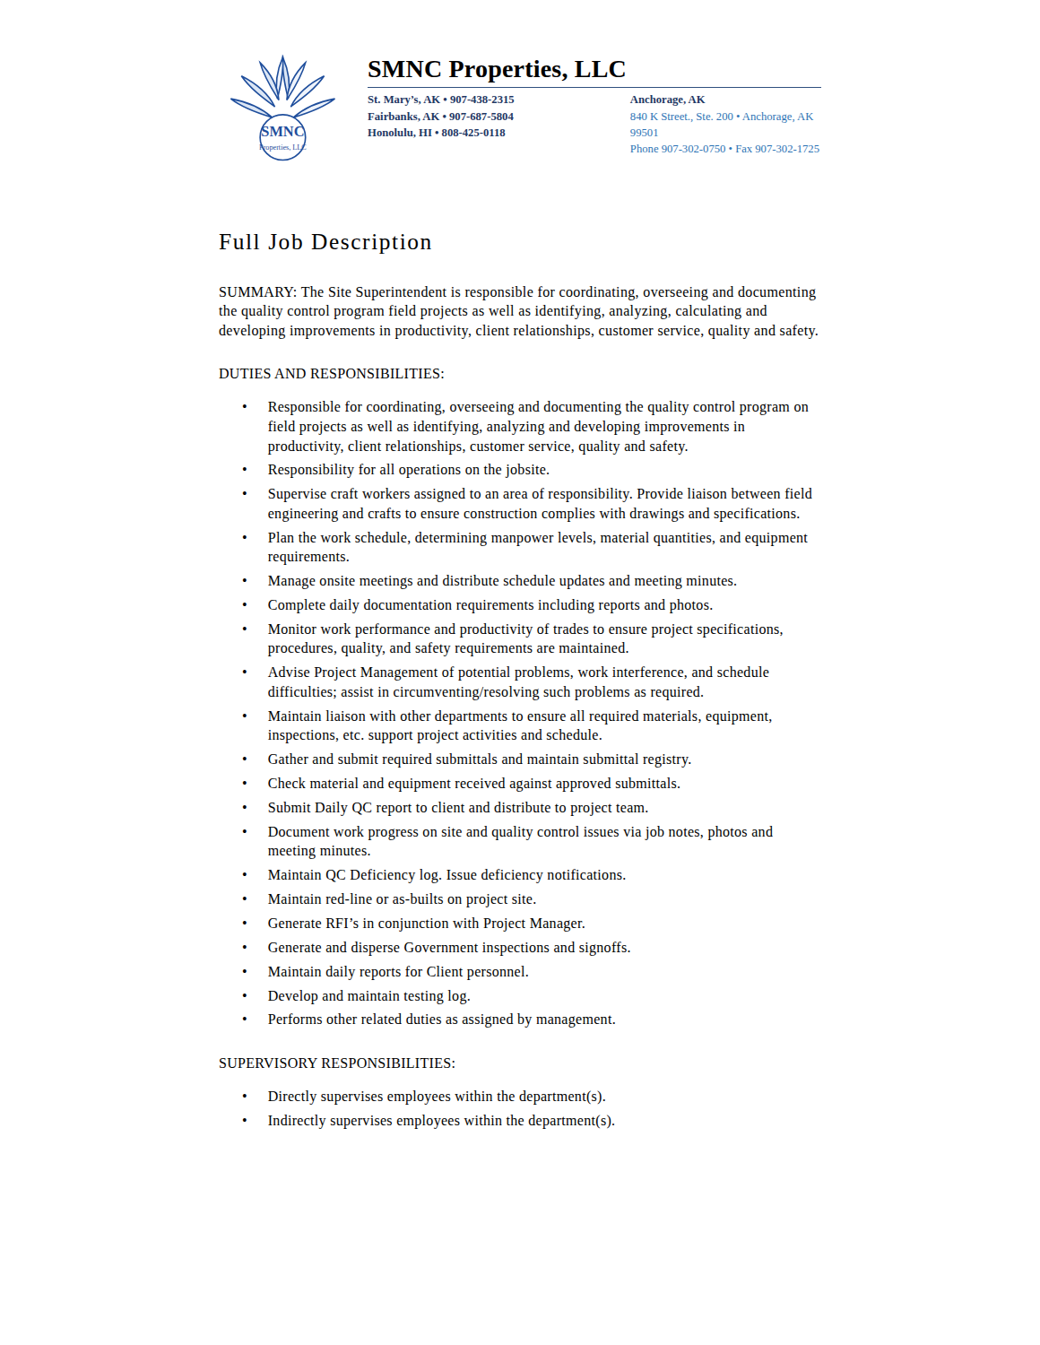SMNC Properties, LLC
SMNC Properties, LLC
St. Mary’s, AK • 907-438-2315
Fairbanks, AK • 907-687-5804
Honolulu, HI • 808-425-0118
Anchorage, AK
840 K Street., Ste. 200 • Anchorage, AK 99501
Phone 907-302-0750 • Fax 907-302-1725
Full Job Description
SUMMARY: The Site Superintendent is responsible for coordinating, overseeing and documenting the quality control program field projects as well as identifying, analyzing, calculating and developing improvements in productivity, client relationships, customer service, quality and safety.
DUTIES AND RESPONSIBILITIES:
Responsible for coordinating, overseeing and documenting the quality control program on field projects as well as identifying, analyzing and developing improvements in productivity, client relationships, customer service, quality and safety.
Responsibility for all operations on the jobsite.
Supervise craft workers assigned to an area of responsibility. Provide liaison between field engineering and crafts to ensure construction complies with drawings and specifications.
Plan the work schedule, determining manpower levels, material quantities, and equipment requirements.
Manage onsite meetings and distribute schedule updates and meeting minutes.
Complete daily documentation requirements including reports and photos.
Monitor work performance and productivity of trades to ensure project specifications, procedures, quality, and safety requirements are maintained.
Advise Project Management of potential problems, work interference, and schedule difficulties; assist in circumventing/resolving such problems as required.
Maintain liaison with other departments to ensure all required materials, equipment, inspections, etc. support project activities and schedule.
Gather and submit required submittals and maintain submittal registry.
Check material and equipment received against approved submittals.
Submit Daily QC report to client and distribute to project team.
Document work progress on site and quality control issues via job notes, photos and meeting minutes.
Maintain QC Deficiency log. Issue deficiency notifications.
Maintain red-line or as-builts on project site.
Generate RFI’s in conjunction with Project Manager.
Generate and disperse Government inspections and signoffs.
Maintain daily reports for Client personnel.
Develop and maintain testing log.
Performs other related duties as assigned by management.
SUPERVISORY RESPONSIBILITIES:
Directly supervises employees within the department(s).
Indirectly supervises employees within the department(s).